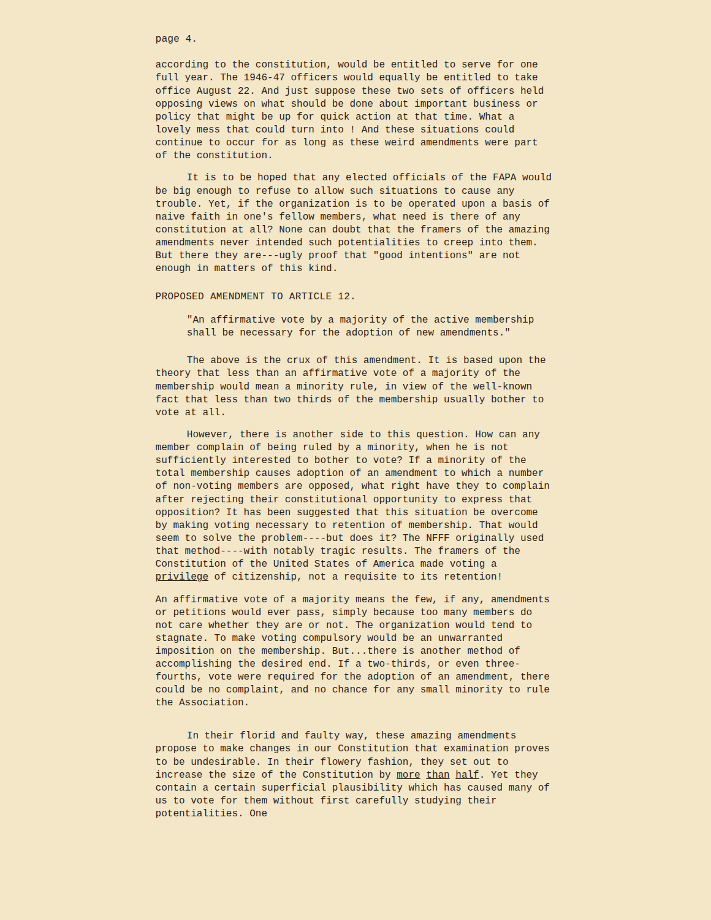page 4.
according to the constitution, would be entitled to serve for one full year. The 1946-47 officers would equally be entitled to take office August 22. And just suppose these two sets of officers held opposing views on what should be done about important business or policy that might be up for quick action at that time. What a lovely mess that could turn into ! And these situations could continue to occur for as long as these weird amendments were part of the constitution.
It is to be hoped that any elected officials of the FAPA would be big enough to refuse to allow such situations to cause any trouble. Yet, if the organization is to be operated upon a basis of naive faith in one's fellow members, what need is there of any constitution at all? None can doubt that the framers of the amazing amendments never intended such potentialities to creep into them. But there they are---ugly proof that "good intentions" are not enough in matters of this kind.
PROPOSED AMENDMENT TO ARTICLE 12.
"An affirmative vote by a majority of the active membership shall be necessary for the adoption of new amendments."
The above is the crux of this amendment. It is based upon the theory that less than an affirmative vote of a majority of the membership would mean a minority rule, in view of the well-known fact that less than two thirds of the membership usually bother to vote at all.
However, there is another side to this question. How can any member complain of being ruled by a minority, when he is not sufficiently interested to bother to vote? If a minority of the total membership causes adoption of an amendment to which a number of non-voting members are opposed, what right have they to complain after rejecting their constitutional opportunity to express that opposition? It has been suggested that this situation be overcome by making voting necessary to retention of membership. That would seem to solve the problem----but does it? The NFFF originally used that method----with notably tragic results. The framers of the Constitution of the United States of America made voting a privilege of citizenship, not a requisite to its retention!
An affirmative vote of a majority means the few, if any, amendments or petitions would ever pass, simply because too many members do not care whether they are or not. The organization would tend to stagnate. To make voting compulsory would be an unwarranted imposition on the membership. But...there is another method of accomplishing the desired end. If a two-thirds, or even three-fourths, vote were required for the adoption of an amendment, there could be no complaint, and no chance for any small minority to rule the Association.
In their florid and faulty way, these amazing amendments propose to make changes in our Constitution that examination proves to be undesirable. In their flowery fashion, they set out to increase the size of the Constitution by more than half. Yet they contain a certain superficial plausibility which has caused many of us to vote for them without first carefully studying their potentialities. One